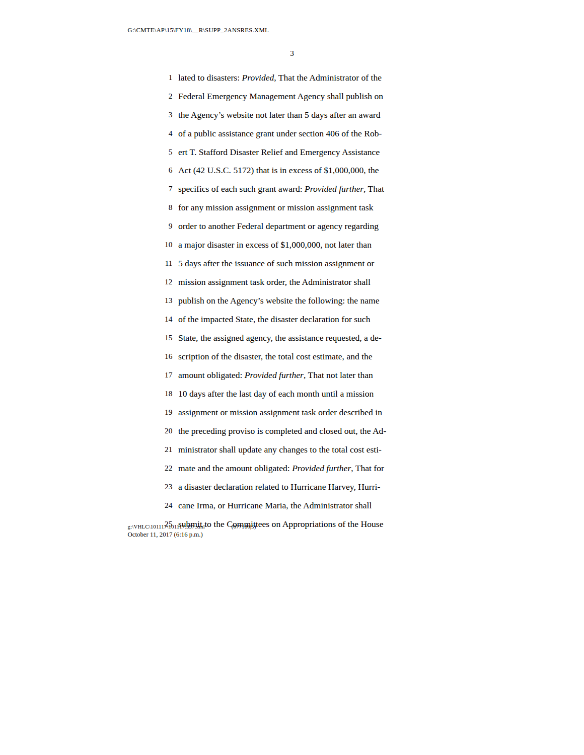G:\CMTE\AP\15\FY18\__R\SUPP_2ANSRES.XML
3
lated to disasters: Provided, That the Administrator of the
Federal Emergency Management Agency shall publish on
the Agency’s website not later than 5 days after an award
of a public assistance grant under section 406 of the Rob-
ert T. Stafford Disaster Relief and Emergency Assistance
Act (42 U.S.C. 5172) that is in excess of $1,000,000, the
specifics of each such grant award: Provided further, That
for any mission assignment or mission assignment task
order to another Federal department or agency regarding
a major disaster in excess of $1,000,000, not later than
5 days after the issuance of such mission assignment or
mission assignment task order, the Administrator shall
publish on the Agency’s website the following: the name
of the impacted State, the disaster declaration for such
State, the assigned agency, the assistance requested, a de-
scription of the disaster, the total cost estimate, and the
amount obligated: Provided further, That not later than
10 days after the last day of each month until a mission
assignment or mission assignment task order described in
the preceding proviso is completed and closed out, the Ad-
ministrator shall update any changes to the total cost esti-
mate and the amount obligated: Provided further, That for
a disaster declaration related to Hurricane Harvey, Hurri-
cane Irma, or Hurricane Maria, the Administrator shall
submit to the Committees on Appropriations of the House
g:\VHLC\101117\101117.357.xml(677186|5)
October 11, 2017 (6:16 p.m.)